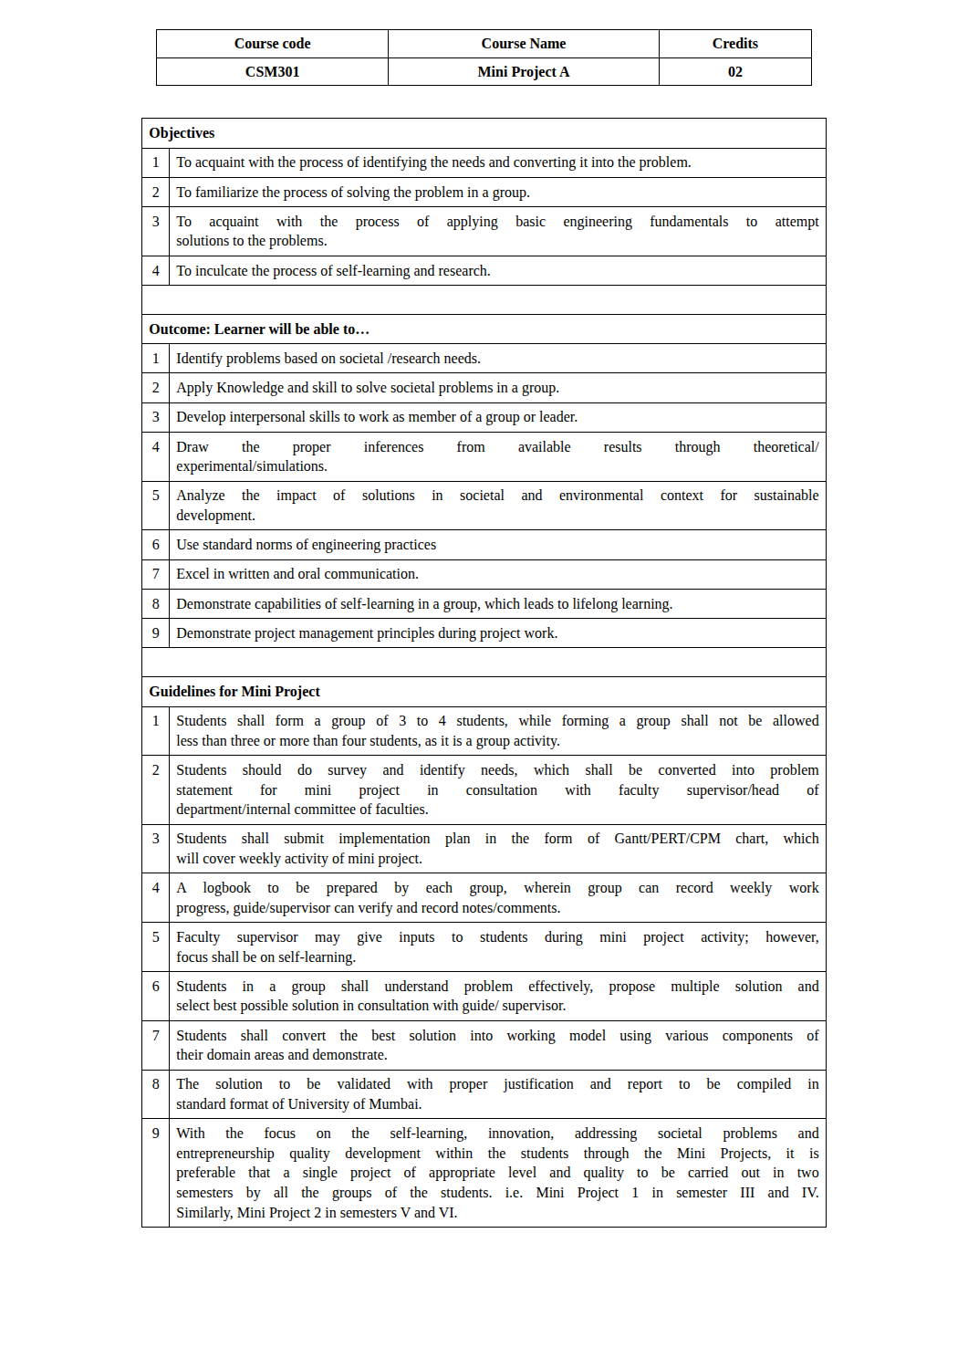| Course code | Course Name | Credits |
| --- | --- | --- |
| CSM301 | Mini Project A | 02 |
| Objectives |
| 1 | To acquaint with the process of identifying the needs and converting it into the problem. |
| 2 | To familiarize the process of solving the problem in a group. |
| 3 | To acquaint with the process of applying basic engineering fundamentals to attempt solutions to the problems. |
| 4 | To inculcate the process of self-learning and research. |
| Outcome: Learner will be able to… |
| 1 | Identify problems based on societal /research needs. |
| 2 | Apply Knowledge and skill to solve societal problems in a group. |
| 3 | Develop interpersonal skills to work as member of a group or leader. |
| 4 | Draw the proper inferences from available results through theoretical/ experimental/simulations. |
| 5 | Analyze the impact of solutions in societal and environmental context for sustainable development. |
| 6 | Use standard norms of engineering practices |
| 7 | Excel in written and oral communication. |
| 8 | Demonstrate capabilities of self-learning in a group, which leads to lifelong learning. |
| 9 | Demonstrate project management principles during project work. |
| Guidelines for Mini Project |
| 1 | Students shall form a group of 3 to 4 students, while forming a group shall not be allowed less than three or more than four students, as it is a group activity. |
| 2 | Students should do survey and identify needs, which shall be converted into problem statement for mini project in consultation with faculty supervisor/head of department/internal committee of faculties. |
| 3 | Students shall submit implementation plan in the form of Gantt/PERT/CPM chart, which will cover weekly activity of mini project. |
| 4 | A logbook to be prepared by each group, wherein group can record weekly work progress, guide/supervisor can verify and record notes/comments. |
| 5 | Faculty supervisor may give inputs to students during mini project activity; however, focus shall be on self-learning. |
| 6 | Students in a group shall understand problem effectively, propose multiple solution and select best possible solution in consultation with guide/ supervisor. |
| 7 | Students shall convert the best solution into working model using various components of their domain areas and demonstrate. |
| 8 | The solution to be validated with proper justification and report to be compiled in standard format of University of Mumbai. |
| 9 | With the focus on the self-learning, innovation, addressing societal problems and entrepreneurship quality development within the students through the Mini Projects, it is preferable that a single project of appropriate level and quality to be carried out in two semesters by all the groups of the students. i.e. Mini Project 1 in semester III and IV. Similarly, Mini Project 2 in semesters V and VI. |